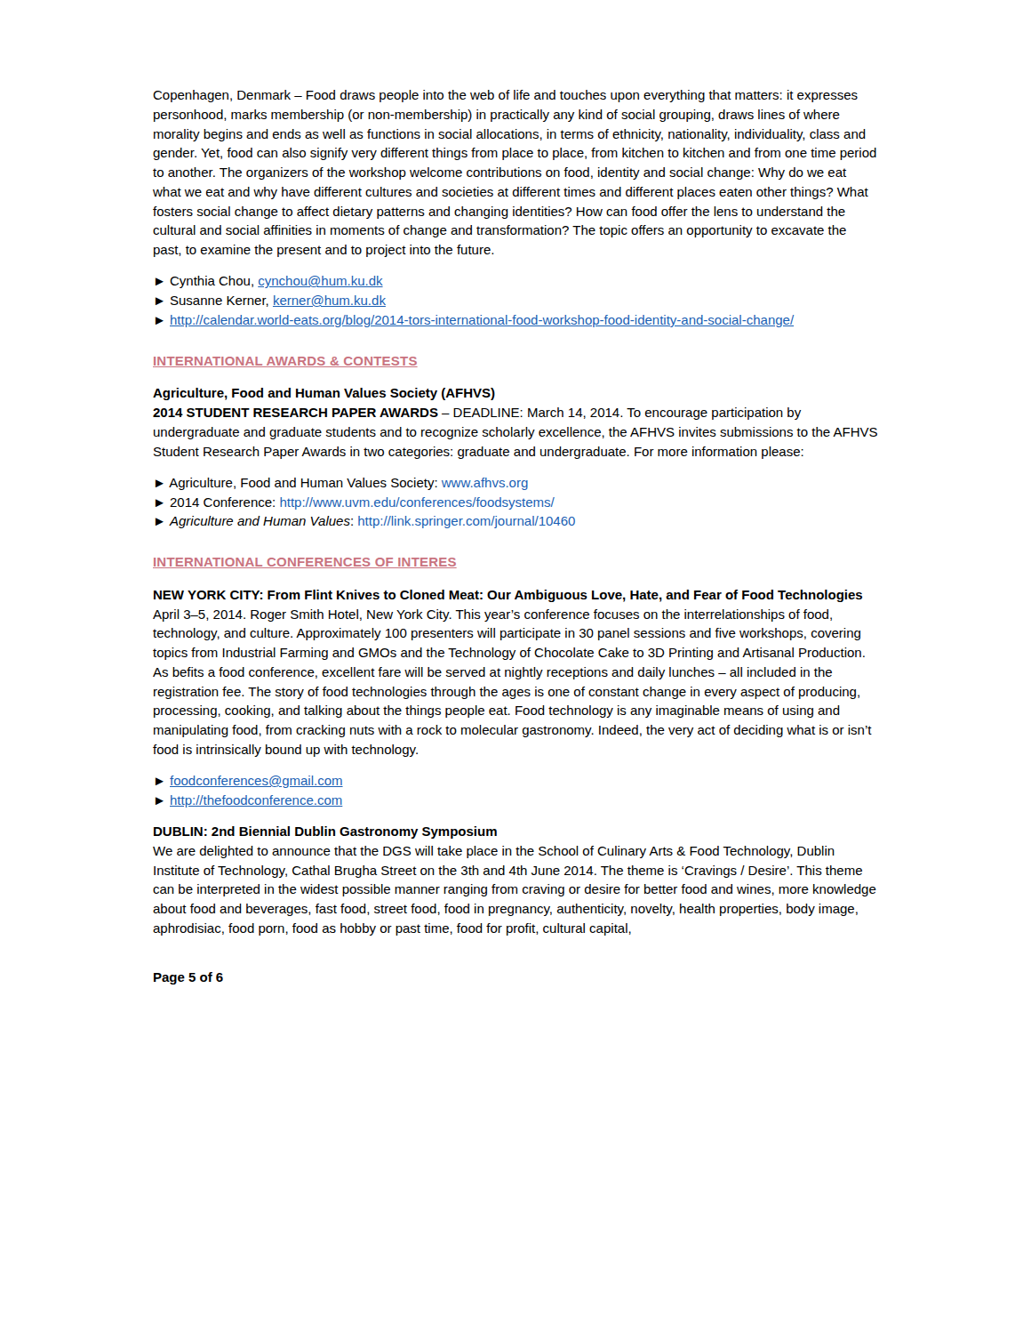Copenhagen, Denmark – Food draws people into the web of life and touches upon everything that matters: it expresses personhood, marks membership (or non-membership) in practically any kind of social grouping, draws lines of where morality begins and ends as well as functions in social allocations, in terms of ethnicity, nationality, individuality, class and gender. Yet, food can also signify very different things from place to place, from kitchen to kitchen and from one time period to another. The organizers of the workshop welcome contributions on food, identity and social change: Why do we eat what we eat and why have different cultures and societies at different times and different places eaten other things? What fosters social change to affect dietary patterns and changing identities? How can food offer the lens to understand the cultural and social affinities in moments of change and transformation? The topic offers an opportunity to excavate the past, to examine the present and to project into the future.
► Cynthia Chou, cynchou@hum.ku.dk
► Susanne Kerner, kerner@hum.ku.dk
► http://calendar.world-eats.org/blog/2014-tors-international-food-workshop-food-identity-and-social-change/
INTERNATIONAL AWARDS & CONTESTS
Agriculture, Food and Human Values Society (AFHVS)
2014 STUDENT RESEARCH PAPER AWARDS – DEADLINE: March 14, 2014. To encourage participation by undergraduate and graduate students and to recognize scholarly excellence, the AFHVS invites submissions to the AFHVS Student Research Paper Awards in two categories: graduate and undergraduate. For more information please:
► Agriculture, Food and Human Values Society: www.afhvs.org
► 2014 Conference: http://www.uvm.edu/conferences/foodsystems/
► Agriculture and Human Values: http://link.springer.com/journal/10460
INTERNATIONAL CONFERENCES OF INTERES
NEW YORK CITY: From Flint Knives to Cloned Meat: Our Ambiguous Love, Hate, and Fear of Food Technologies
April 3–5, 2014. Roger Smith Hotel, New York City. This year’s conference focuses on the interrelationships of food, technology, and culture. Approximately 100 presenters will participate in 30 panel sessions and five workshops, covering topics from Industrial Farming and GMOs and the Technology of Chocolate Cake to 3D Printing and Artisanal Production. As befits a food conference, excellent fare will be served at nightly receptions and daily lunches – all included in the registration fee. The story of food technologies through the ages is one of constant change in every aspect of producing, processing, cooking, and talking about the things people eat. Food technology is any imaginable means of using and manipulating food, from cracking nuts with a rock to molecular gastronomy. Indeed, the very act of deciding what is or isn’t food is intrinsically bound up with technology.
► foodconferences@gmail.com
► http://thefoodconference.com
DUBLIN: 2nd Biennial Dublin Gastronomy Symposium
We are delighted to announce that the DGS will take place in the School of Culinary Arts & Food Technology, Dublin Institute of Technology, Cathal Brugha Street on the 3th and 4th June 2014. The theme is ‘Cravings / Desire’. This theme can be interpreted in the widest possible manner ranging from craving or desire for better food and wines, more knowledge about food and beverages, fast food, street food, food in pregnancy, authenticity, novelty, health properties, body image, aphrodisiac, food porn, food as hobby or past time, food for profit, cultural capital,
Page 5 of 6